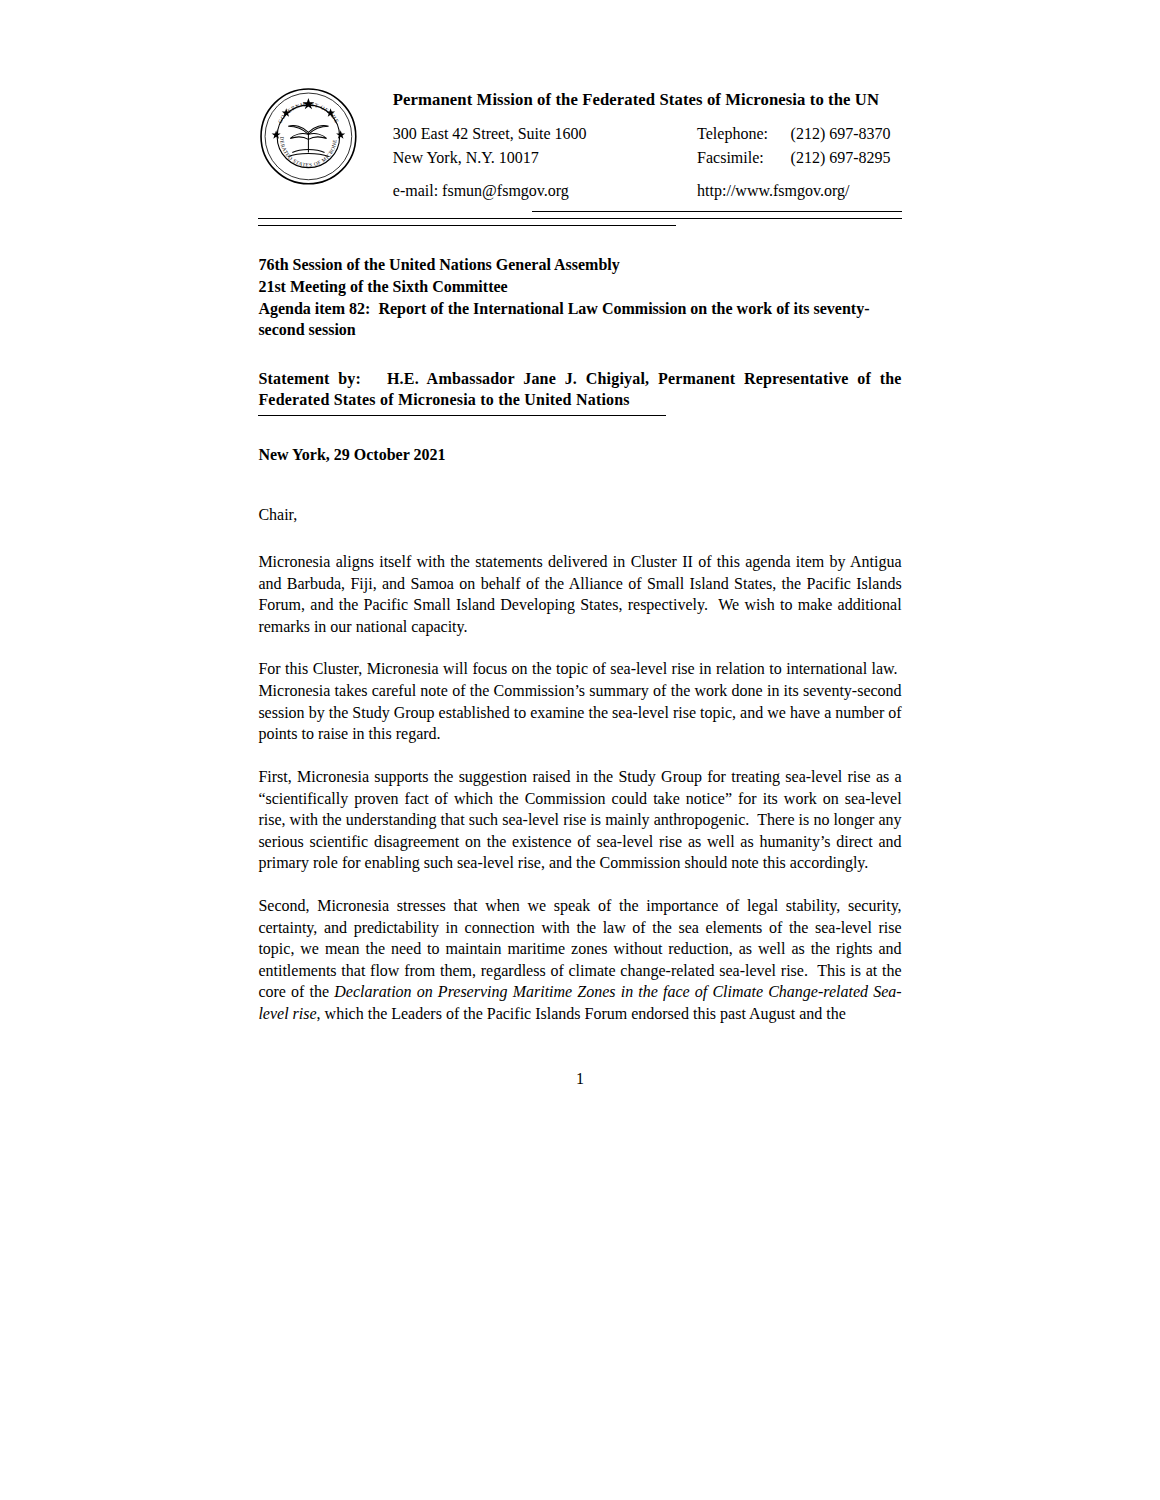GOVERNMENT OF THE FEDERATED STATES OF MICRONESIA
Permanent Mission of the Federated States of Micronesia to the UN
300 East 42 Street, Suite 1600
Telephone:
(212) 697-8370
New York, N.Y. 10017
Facsimile:
(212) 697-8295
e-mail: fsmun@fsmgov.org
http://www.fsmgov.org/
76th Session of the United Nations General Assembly
21st Meeting of the Sixth Committee
Agenda item 82: Report of the International Law Commission on the work of its seventy-second session
Statement by: H.E. Ambassador Jane J. Chigiyal, Permanent Representative of the Federated States of Micronesia to the United Nations
New York, 29 October 2021
Chair,
Micronesia aligns itself with the statements delivered in Cluster II of this agenda item by Antigua and Barbuda, Fiji, and Samoa on behalf of the Alliance of Small Island States, the Pacific Islands Forum, and the Pacific Small Island Developing States, respectively. We wish to make additional remarks in our national capacity.
For this Cluster, Micronesia will focus on the topic of sea-level rise in relation to international law. Micronesia takes careful note of the Commission’s summary of the work done in its seventy-second session by the Study Group established to examine the sea-level rise topic, and we have a number of points to raise in this regard.
First, Micronesia supports the suggestion raised in the Study Group for treating sea-level rise as a “scientifically proven fact of which the Commission could take notice” for its work on sea-level rise, with the understanding that such sea-level rise is mainly anthropogenic. There is no longer any serious scientific disagreement on the existence of sea-level rise as well as humanity’s direct and primary role for enabling such sea-level rise, and the Commission should note this accordingly.
Second, Micronesia stresses that when we speak of the importance of legal stability, security, certainty, and predictability in connection with the law of the sea elements of the sea-level rise topic, we mean the need to maintain maritime zones without reduction, as well as the rights and entitlements that flow from them, regardless of climate change-related sea-level rise. This is at the core of the Declaration on Preserving Maritime Zones in the face of Climate Change-related Sea-level rise, which the Leaders of the Pacific Islands Forum endorsed this past August and the
1